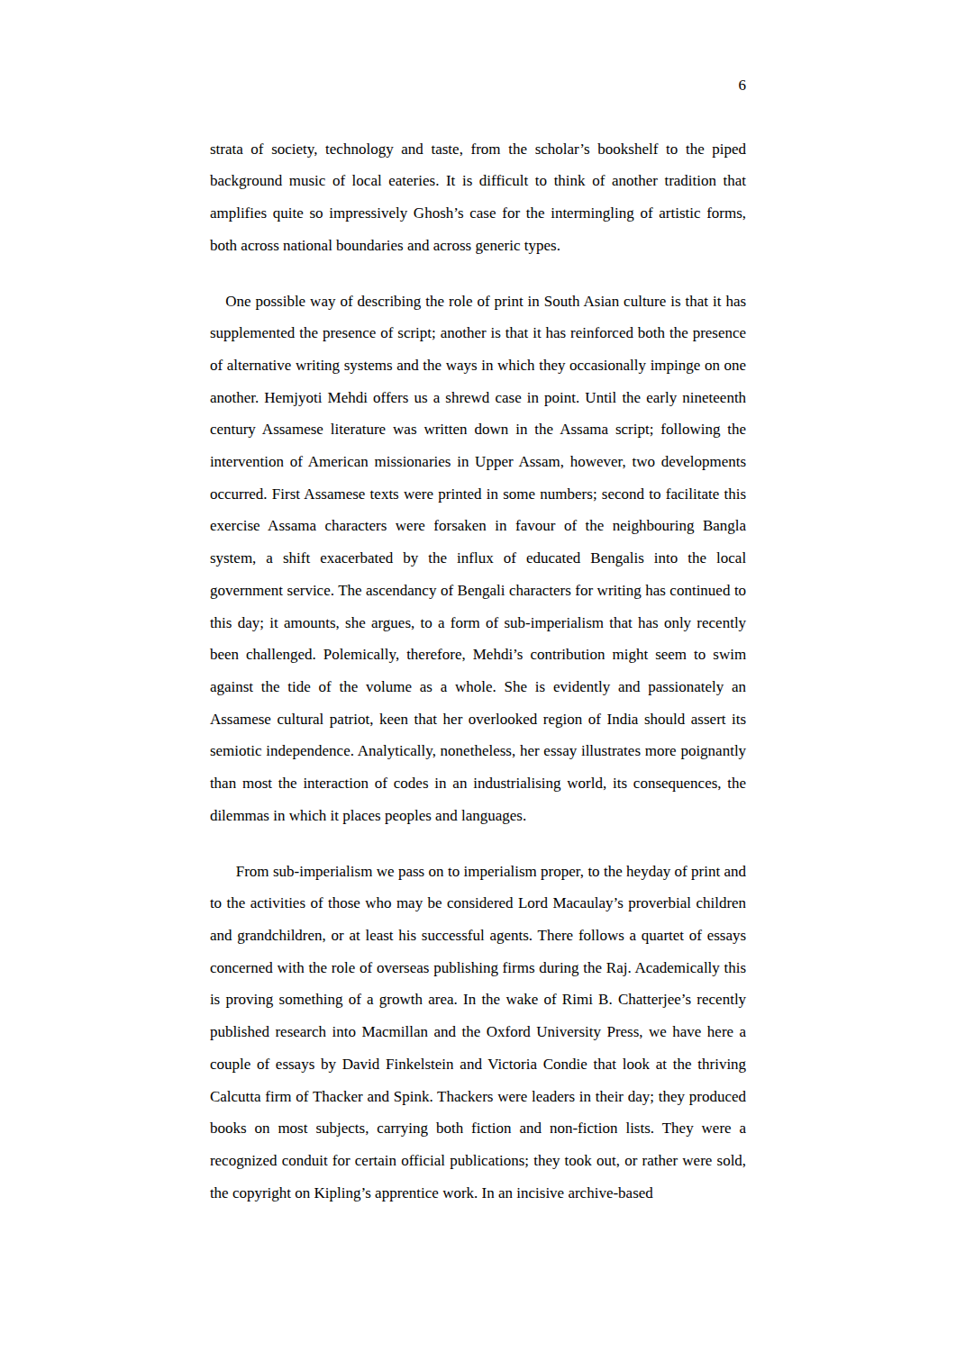6
strata of society, technology and taste, from the scholar’s bookshelf to the piped background music of local eateries. It is difficult to think of another tradition that amplifies quite so impressively Ghosh’s case for the intermingling of artistic forms, both across national boundaries and across generic types.
One possible way of describing the role of print in South Asian culture is that it has supplemented the presence of script; another is that it has reinforced both the presence of alternative writing systems and the ways in which they occasionally impinge on one another. Hemjyoti Mehdi offers us a shrewd case in point. Until the early nineteenth century Assamese literature was written down in the Assama script; following the intervention of American missionaries in Upper Assam, however, two developments occurred. First Assamese texts were printed in some numbers; second to facilitate this exercise Assama characters were forsaken in favour of the neighbouring Bangla system, a shift exacerbated by the influx of educated Bengalis into the local government service. The ascendancy of Bengali characters for writing has continued to this day; it amounts, she argues, to a form of sub-imperialism that has only recently been challenged. Polemically, therefore, Mehdi’s contribution might seem to swim against the tide of the volume as a whole. She is evidently and passionately an Assamese cultural patriot, keen that her overlooked region of India should assert its semiotic independence. Analytically, nonetheless, her essay illustrates more poignantly than most the interaction of codes in an industrialising world, its consequences, the dilemmas in which it places peoples and languages.
From sub-imperialism we pass on to imperialism proper, to the heyday of print and to the activities of those who may be considered Lord Macaulay’s proverbial children and grandchildren, or at least his successful agents. There follows a quartet of essays concerned with the role of overseas publishing firms during the Raj. Academically this is proving something of a growth area. In the wake of Rimi B. Chatterjee’s recently published research into Macmillan and the Oxford University Press, we have here a couple of essays by David Finkelstein and Victoria Condie that look at the thriving Calcutta firm of Thacker and Spink. Thackers were leaders in their day; they produced books on most subjects, carrying both fiction and non-fiction lists. They were a recognized conduit for certain official publications; they took out, or rather were sold, the copyright on Kipling’s apprentice work. In an incisive archive-based